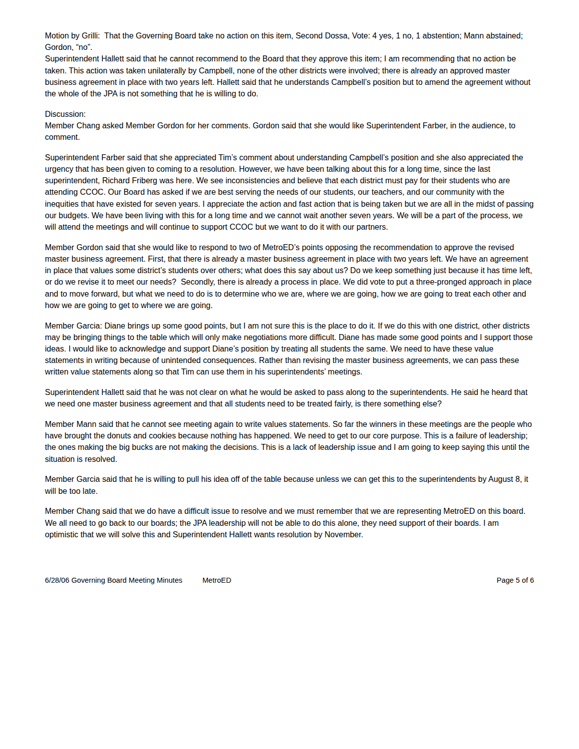Motion by Grilli: That the Governing Board take no action on this item, Second Dossa, Vote: 4 yes, 1 no, 1 abstention; Mann abstained; Gordon, “no”.
Superintendent Hallett said that he cannot recommend to the Board that they approve this item; I am recommending that no action be taken. This action was taken unilaterally by Campbell, none of the other districts were involved; there is already an approved master business agreement in place with two years left. Hallett said that he understands Campbell’s position but to amend the agreement without the whole of the JPA is not something that he is willing to do.
Discussion:
Member Chang asked Member Gordon for her comments. Gordon said that she would like Superintendent Farber, in the audience, to comment.
Superintendent Farber said that she appreciated Tim’s comment about understanding Campbell’s position and she also appreciated the urgency that has been given to coming to a resolution. However, we have been talking about this for a long time, since the last superintendent, Richard Friberg was here. We see inconsistencies and believe that each district must pay for their students who are attending CCOC. Our Board has asked if we are best serving the needs of our students, our teachers, and our community with the inequities that have existed for seven years. I appreciate the action and fast action that is being taken but we are all in the midst of passing our budgets. We have been living with this for a long time and we cannot wait another seven years. We will be a part of the process, we will attend the meetings and will continue to support CCOC but we want to do it with our partners.
Member Gordon said that she would like to respond to two of MetroED’s points opposing the recommendation to approve the revised master business agreement. First, that there is already a master business agreement in place with two years left. We have an agreement in place that values some district’s students over others; what does this say about us? Do we keep something just because it has time left, or do we revise it to meet our needs? Secondly, there is already a process in place. We did vote to put a three-pronged approach in place and to move forward, but what we need to do is to determine who we are, where we are going, how we are going to treat each other and how we are going to get to where we are going.
Member Garcia: Diane brings up some good points, but I am not sure this is the place to do it. If we do this with one district, other districts may be bringing things to the table which will only make negotiations more difficult. Diane has made some good points and I support those ideas. I would like to acknowledge and support Diane’s position by treating all students the same. We need to have these value statements in writing because of unintended consequences. Rather than revising the master business agreements, we can pass these written value statements along so that Tim can use them in his superintendents’ meetings.
Superintendent Hallett said that he was not clear on what he would be asked to pass along to the superintendents. He said he heard that we need one master business agreement and that all students need to be treated fairly, is there something else?
Member Mann said that he cannot see meeting again to write values statements. So far the winners in these meetings are the people who have brought the donuts and cookies because nothing has happened. We need to get to our core purpose. This is a failure of leadership; the ones making the big bucks are not making the decisions. This is a lack of leadership issue and I am going to keep saying this until the situation is resolved.
Member Garcia said that he is willing to pull his idea off of the table because unless we can get this to the superintendents by August 8, it will be too late.
Member Chang said that we do have a difficult issue to resolve and we must remember that we are representing MetroED on this board. We all need to go back to our boards; the JPA leadership will not be able to do this alone, they need support of their boards. I am optimistic that we will solve this and Superintendent Hallett wants resolution by November.
6/28/06 Governing Board Meeting Minutes MetroED Page 5 of 6